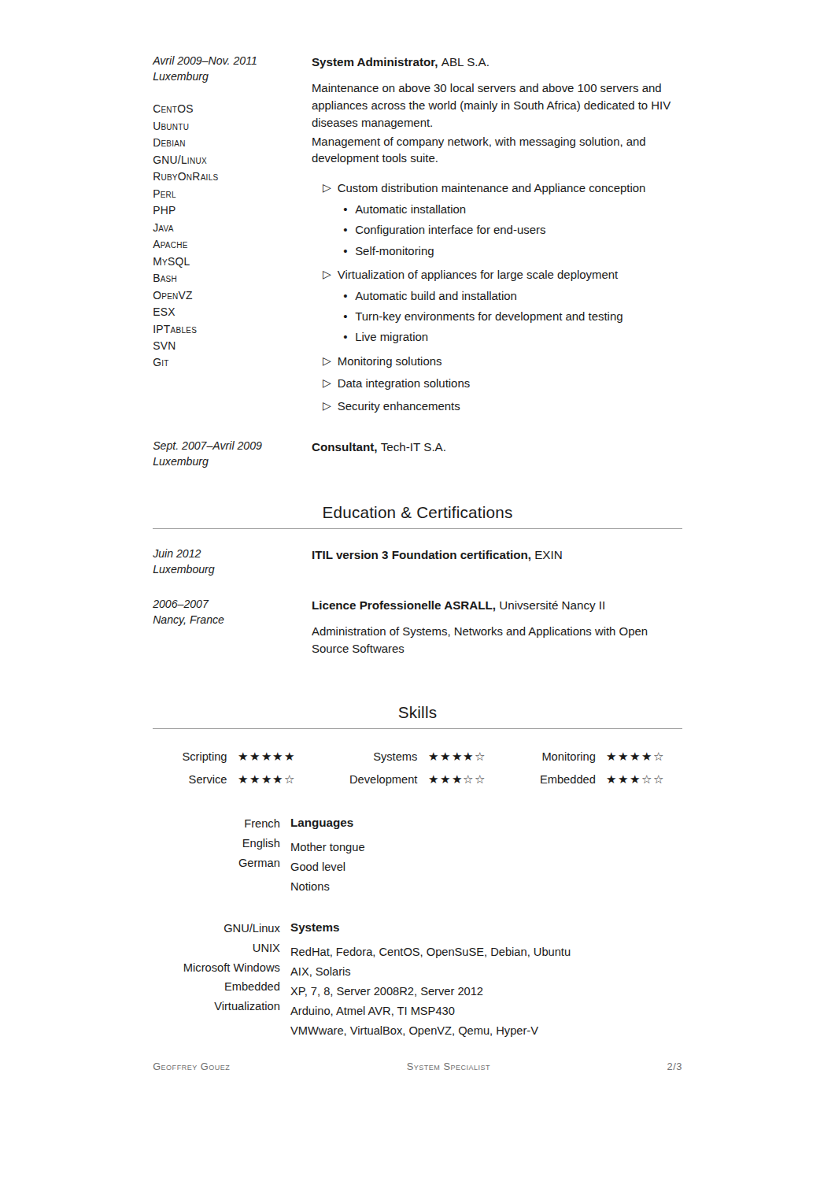Avril 2009–Nov. 2011
Luxemburg
CentOS Ubuntu Debian GNU/Linux RubyOnRails Perl PHP Java Apache MySQL Bash OpenVZ ESX IPTables SVN Git
System Administrator, ABL S.A.
Maintenance on above 30 local servers and above 100 servers and appliances across the world (mainly in South Africa) dedicated to HIV diseases management.
Management of company network, with messaging solution, and development tools suite.
Custom distribution maintenance and Appliance conception
Automatic installation
Configuration interface for end-users
Self-monitoring
Virtualization of appliances for large scale deployment
Automatic build and installation
Turn-key environments for development and testing
Live migration
Monitoring solutions
Data integration solutions
Security enhancements
Sept. 2007–Avril 2009
Luxemburg
Consultant, Tech-IT S.A.
Education & Certifications
Juin 2012
Luxembourg
ITIL version 3 Foundation certification, EXIN
2006–2007
Nancy, France
Licence Professionelle ASRALL, Univsersité Nancy II
Administration of Systems, Networks and Applications with Open Source Softwares
Skills
Scripting
★★★★★
Service
★★★★☆
Systems
★★★★☆
Development
★★★☆☆
Monitoring
★★★★☆
Embedded
★★★☆☆
| French |
| English |
| German |
Languages
| Mother tongue |
| Good level |
| Notions |
| GNU/Linux |
| UNIX |
| Microsoft Windows |
| Embedded |
| Virtualization |
Systems
| RedHat, Fedora, CentOS, OpenSuSE, Debian, Ubuntu |
| AIX, Solaris |
| XP, 7, 8, Server 2008R2, Server 2012 |
| Arduino, Atmel AVR, TI MSP430 |
| VMWware, VirtualBox, OpenVZ, Qemu, Hyper-V |
Geoffrey Gouez
System Specialist
2/3